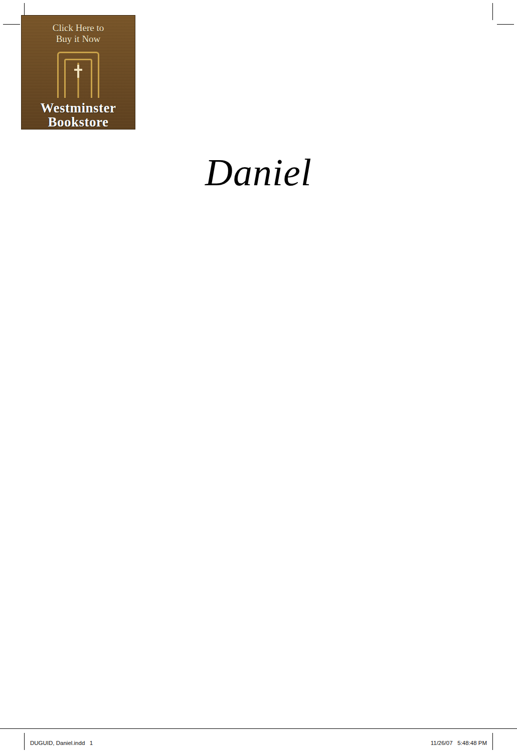Click Here to
Buy it Now
Westminster
Bookstore
Daniel
DUGUID, Daniel.indd 1 11/26/07 5:48:48 PM